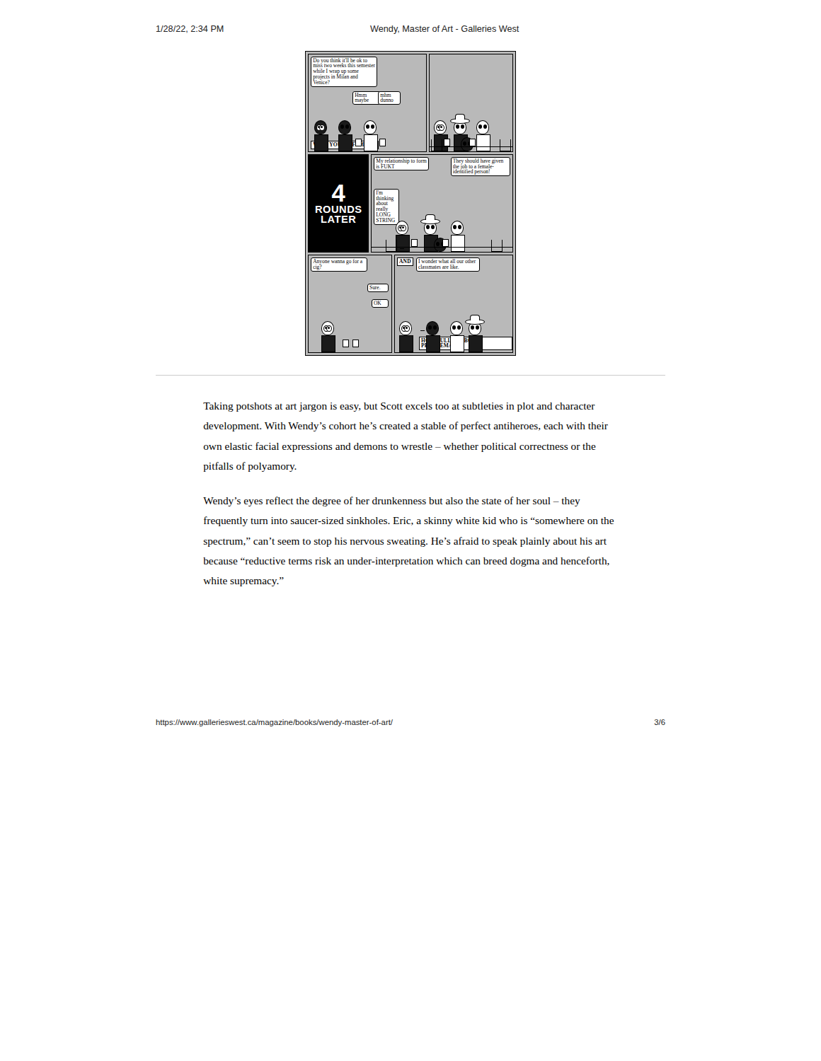1/28/22, 2:34 PM Wendy, Master of Art - Galleries West
Do you think it'll be ok to miss two weeks this semester while I wrap up some projects in Milan and Venice?
Hmm maybe
mhm dunno
WOW YOU'RE FAMOUS.
4 ROUNDS LATER
My relationship to form is FUKT
They should have given the job to a female-identified person!
I'm thinking about really LONG STRING
Anyone wanna go for a cig?
Sure.
OK
AND
I wonder what all our other classmates are like.
HOPEFULLY NOBODY PROBLEMATIC.
Taking potshots at art jargon is easy, but Scott excels too at subtleties in plot and character development. With Wendy’s cohort he’s created a stable of perfect antiheroes, each with their own elastic facial expressions and demons to wrestle – whether political correctness or the pitfalls of polyamory.
Wendy’s eyes reflect the degree of her drunkenness but also the state of her soul – they frequently turn into saucer-sized sinkholes. Eric, a skinny white kid who is “somewhere on the spectrum,” can’t seem to stop his nervous sweating. He’s afraid to speak plainly about his art because “reductive terms risk an under-interpretation which can breed dogma and henceforth, white supremacy.”
https://www.gallerieswest.ca/magazine/books/wendy-master-of-art/ 3/6